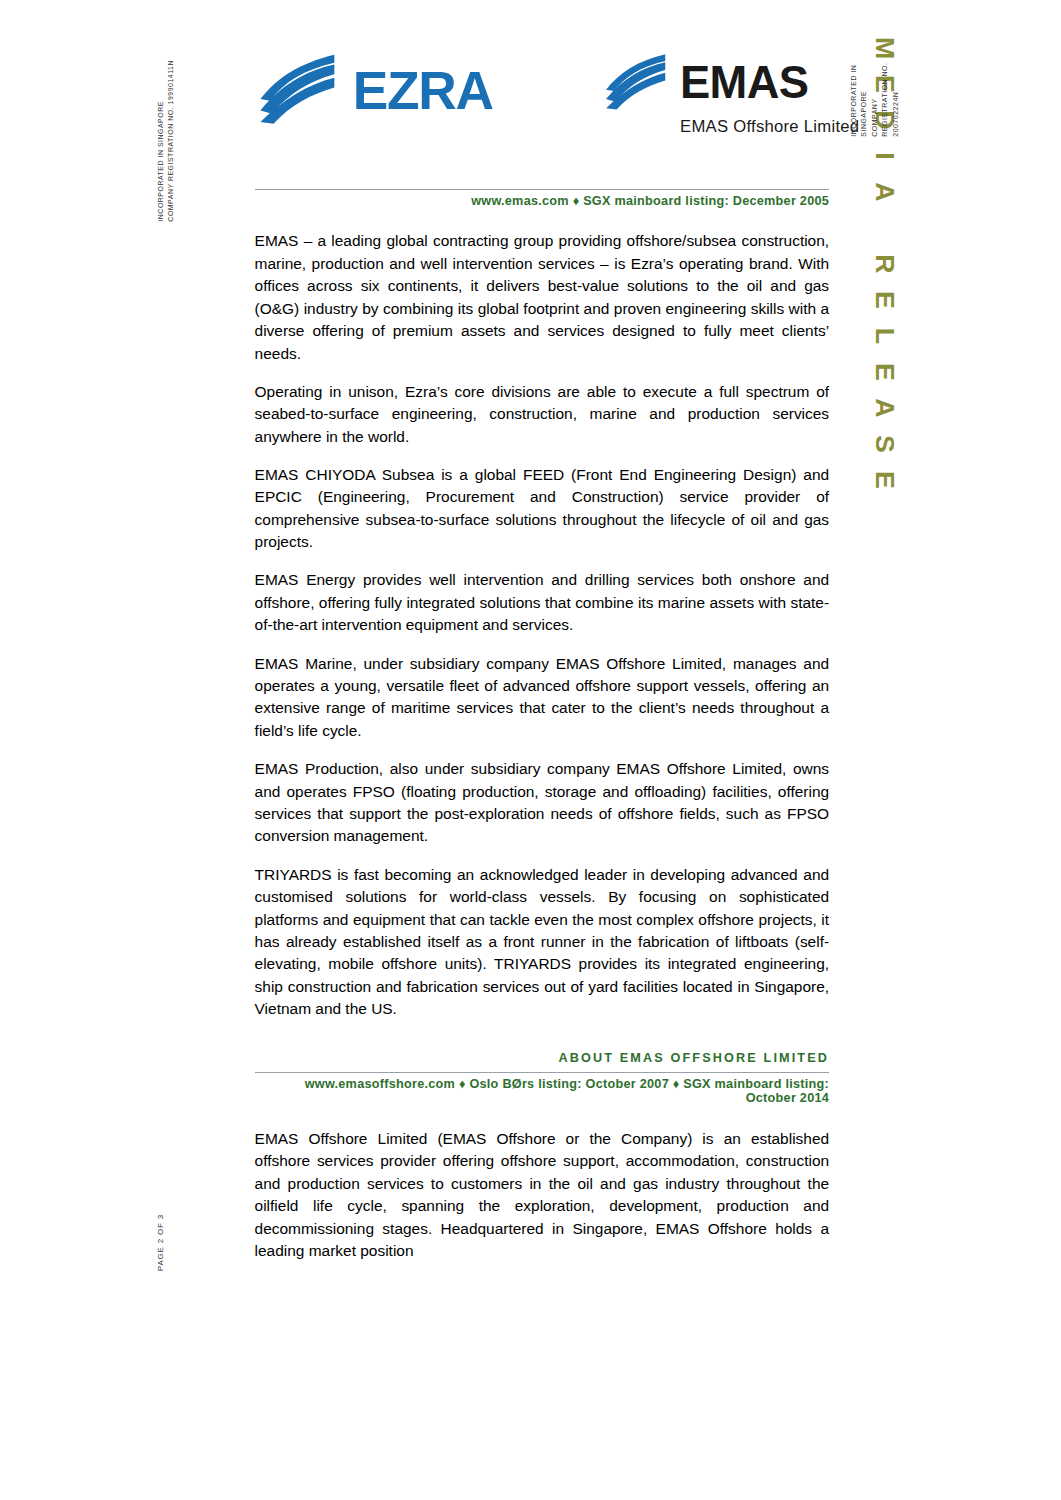INCORPORATED IN SINGAPORE
COMPANY REGISTRATION NO. 199901411N
PAGE 2 OF 3
MEDIA RELEASE
EZRA
INCORPORATED IN SINGAPORE
COMPANY REGISTRATION NO. 200702224N
EMAS
EMAS Offshore Limited
www.emas.com ♦ SGX mainboard listing: December 2005
EMAS – a leading global contracting group providing offshore/subsea construction, marine, production and well intervention services – is Ezra’s operating brand. With offices across six continents, it delivers best-value solutions to the oil and gas (O&G) industry by combining its global footprint and proven engineering skills with a diverse offering of premium assets and services designed to fully meet clients’ needs.
Operating in unison, Ezra’s core divisions are able to execute a full spectrum of seabed-to-surface engineering, construction, marine and production services anywhere in the world.
EMAS CHIYODA Subsea is a global FEED (Front End Engineering Design) and EPCIC (Engineering, Procurement and Construction) service provider of comprehensive subsea-to-surface solutions throughout the lifecycle of oil and gas projects.
EMAS Energy provides well intervention and drilling services both onshore and offshore, offering fully integrated solutions that combine its marine assets with state-of-the-art intervention equipment and services.
EMAS Marine, under subsidiary company EMAS Offshore Limited, manages and operates a young, versatile fleet of advanced offshore support vessels, offering an extensive range of maritime services that cater to the client’s needs throughout a field’s life cycle.
EMAS Production, also under subsidiary company EMAS Offshore Limited, owns and operates FPSO (floating production, storage and offloading) facilities, offering services that support the post-exploration needs of offshore fields, such as FPSO conversion management.
TRIYARDS is fast becoming an acknowledged leader in developing advanced and customised solutions for world-class vessels. By focusing on sophisticated platforms and equipment that can tackle even the most complex offshore projects, it has already established itself as a front runner in the fabrication of liftboats (self-elevating, mobile offshore units). TRIYARDS provides its integrated engineering, ship construction and fabrication services out of yard facilities located in Singapore, Vietnam and the US.
ABOUT EMAS OFFSHORE LIMITED
www.emasoffshore.com ♦ Oslo BØrs listing: October 2007 ♦ SGX mainboard listing: October 2014
EMAS Offshore Limited (EMAS Offshore or the Company) is an established offshore services provider offering offshore support, accommodation, construction and production services to customers in the oil and gas industry throughout the oilfield life cycle, spanning the exploration, development, production and decommissioning stages. Headquartered in Singapore, EMAS Offshore holds a leading market position